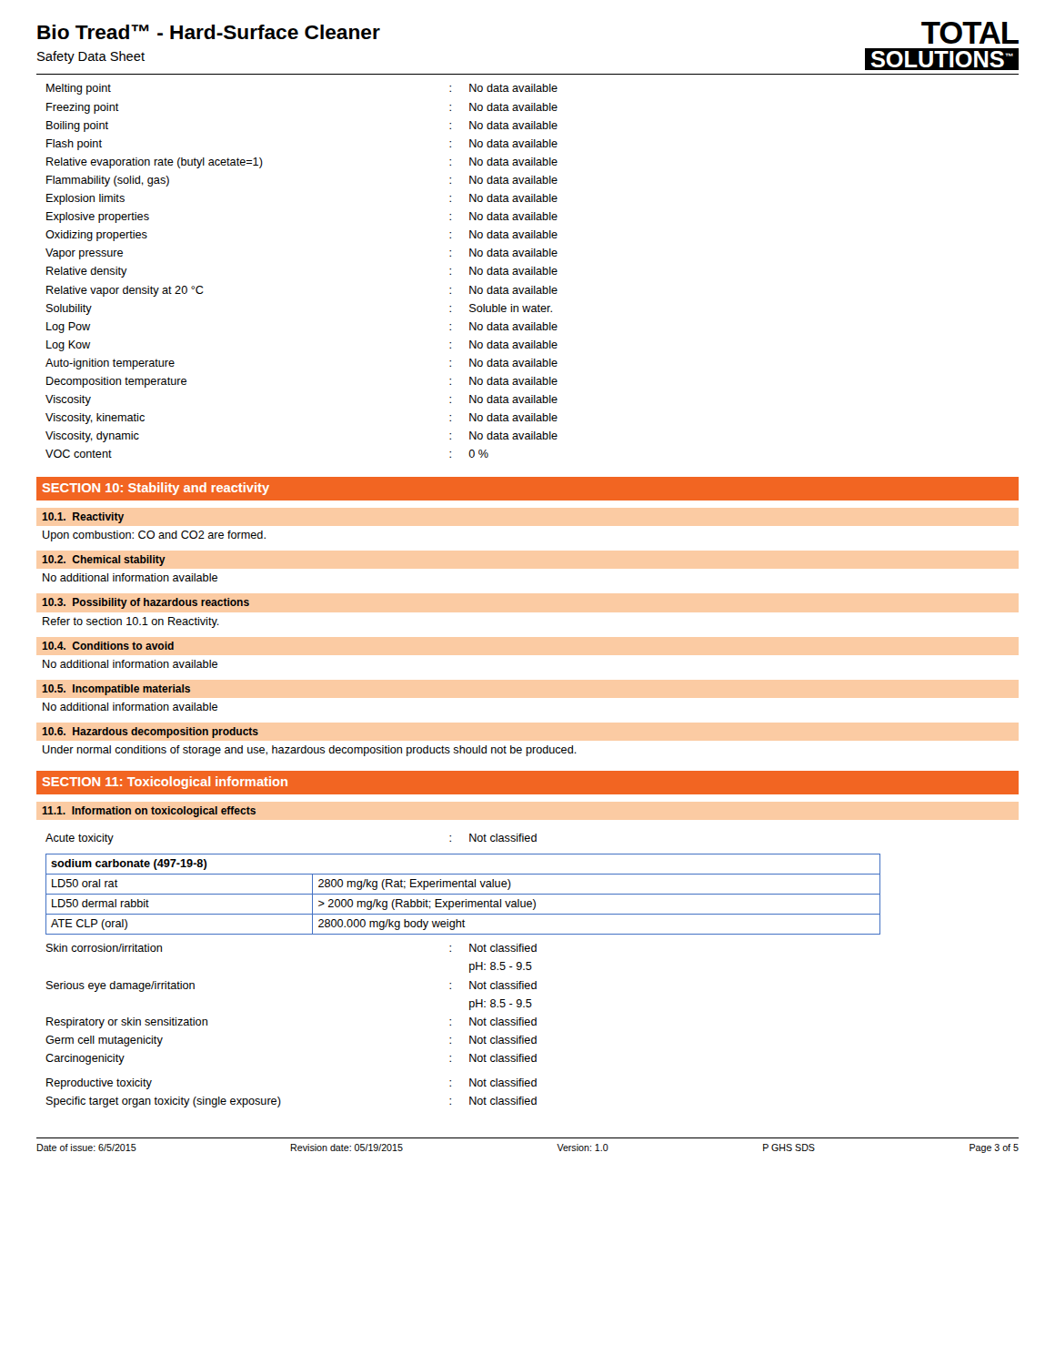Bio Tread™ - Hard-Surface Cleaner
Safety Data Sheet
TOTAL
SOLUTIONS™
| Melting point | : | No data available |
| Freezing point | : | No data available |
| Boiling point | : | No data available |
| Flash point | : | No data available |
| Relative evaporation rate (butyl acetate=1) | : | No data available |
| Flammability (solid, gas) | : | No data available |
| Explosion limits | : | No data available |
| Explosive properties | : | No data available |
| Oxidizing properties | : | No data available |
| Vapor pressure | : | No data available |
| Relative density | : | No data available |
| Relative vapor density at 20 °C | : | No data available |
| Solubility | : | Soluble in water. |
| Log Pow | : | No data available |
| Log Kow | : | No data available |
| Auto-ignition temperature | : | No data available |
| Decomposition temperature | : | No data available |
| Viscosity | : | No data available |
| Viscosity, kinematic | : | No data available |
| Viscosity, dynamic | : | No data available |
| VOC content | : | 0 % |
SECTION 10: Stability and reactivity
10.1. Reactivity
Upon combustion: CO and CO2 are formed.
10.2. Chemical stability
No additional information available
10.3. Possibility of hazardous reactions
Refer to section 10.1 on Reactivity.
10.4. Conditions to avoid
No additional information available
10.5. Incompatible materials
No additional information available
10.6. Hazardous decomposition products
Under normal conditions of storage and use, hazardous decomposition products should not be produced.
SECTION 11: Toxicological information
11.1. Information on toxicological effects
| Acute toxicity | : | Not classified |
| sodium carbonate (497-19-8) |
| --- |
| LD50 oral rat | 2800 mg/kg (Rat; Experimental value) |
| LD50 dermal rabbit | > 2000 mg/kg (Rabbit; Experimental value) |
| ATE CLP (oral) | 2800.000 mg/kg body weight |
| Skin corrosion/irritation | : | Not classified |
| | | pH: 8.5 - 9.5 |
| Serious eye damage/irritation | : | Not classified |
| | | pH: 8.5 - 9.5 |
| Respiratory or skin sensitization | : | Not classified |
| Germ cell mutagenicity | : | Not classified |
| Carcinogenicity | : | Not classified |
| Reproductive toxicity | : | Not classified |
| Specific target organ toxicity (single exposure) | : | Not classified |
Date of issue: 6/5/2015 Revision date: 05/19/2015 Version: 1.0 P GHS SDS Page 3 of 5